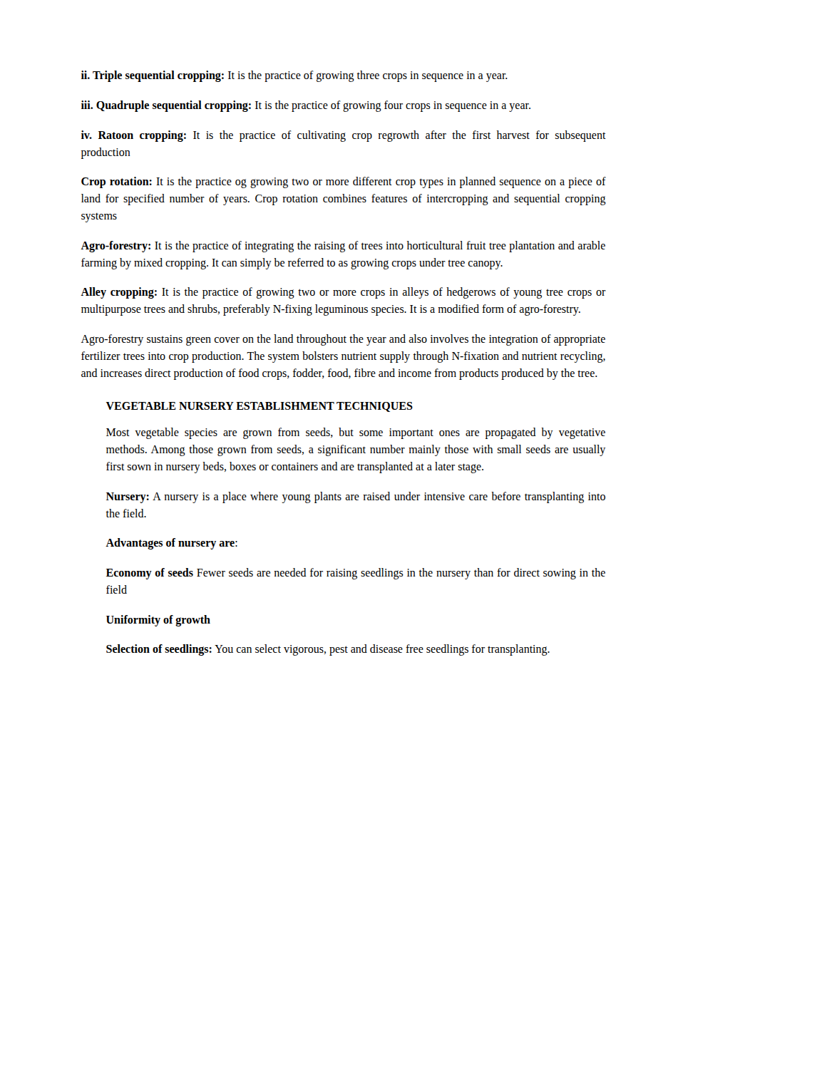ii. Triple sequential cropping: It is the practice of growing three crops in sequence in a year.
iii. Quadruple sequential cropping: It is the practice of growing four crops in sequence in a year.
iv. Ratoon cropping: It is the practice of cultivating crop regrowth after the first harvest for subsequent production
Crop rotation: It is the practice og growing two or more different crop types in planned sequence on a piece of land for specified number of years. Crop rotation combines features of intercropping and sequential cropping systems
Agro-forestry: It is the practice of integrating the raising of trees into horticultural fruit tree plantation and arable farming by mixed cropping. It can simply be referred to as growing crops under tree canopy.
Alley cropping: It is the practice of growing two or more crops in alleys of hedgerows of young tree crops or multipurpose trees and shrubs, preferably N-fixing leguminous species. It is a modified form of agro-forestry.
Agro-forestry sustains green cover on the land throughout the year and also involves the integration of appropriate fertilizer trees into crop production. The system bolsters nutrient supply through N-fixation and nutrient recycling, and increases direct production of food crops, fodder, food, fibre and income from products produced by the tree.
Vegetable Nursery Establishment Techniques
Most vegetable species are grown from seeds, but some important ones are propagated by vegetative methods. Among those grown from seeds, a significant number mainly those with small seeds are usually first sown in nursery beds, boxes or containers and are transplanted at a later stage.
Nursery: A nursery is a place where young plants are raised under intensive care before transplanting into the field.
Advantages of nursery are:
Economy of seeds Fewer seeds are needed for raising seedlings in the nursery than for direct sowing in the field
Uniformity of growth
Selection of seedlings: You can select vigorous, pest and disease free seedlings for transplanting.